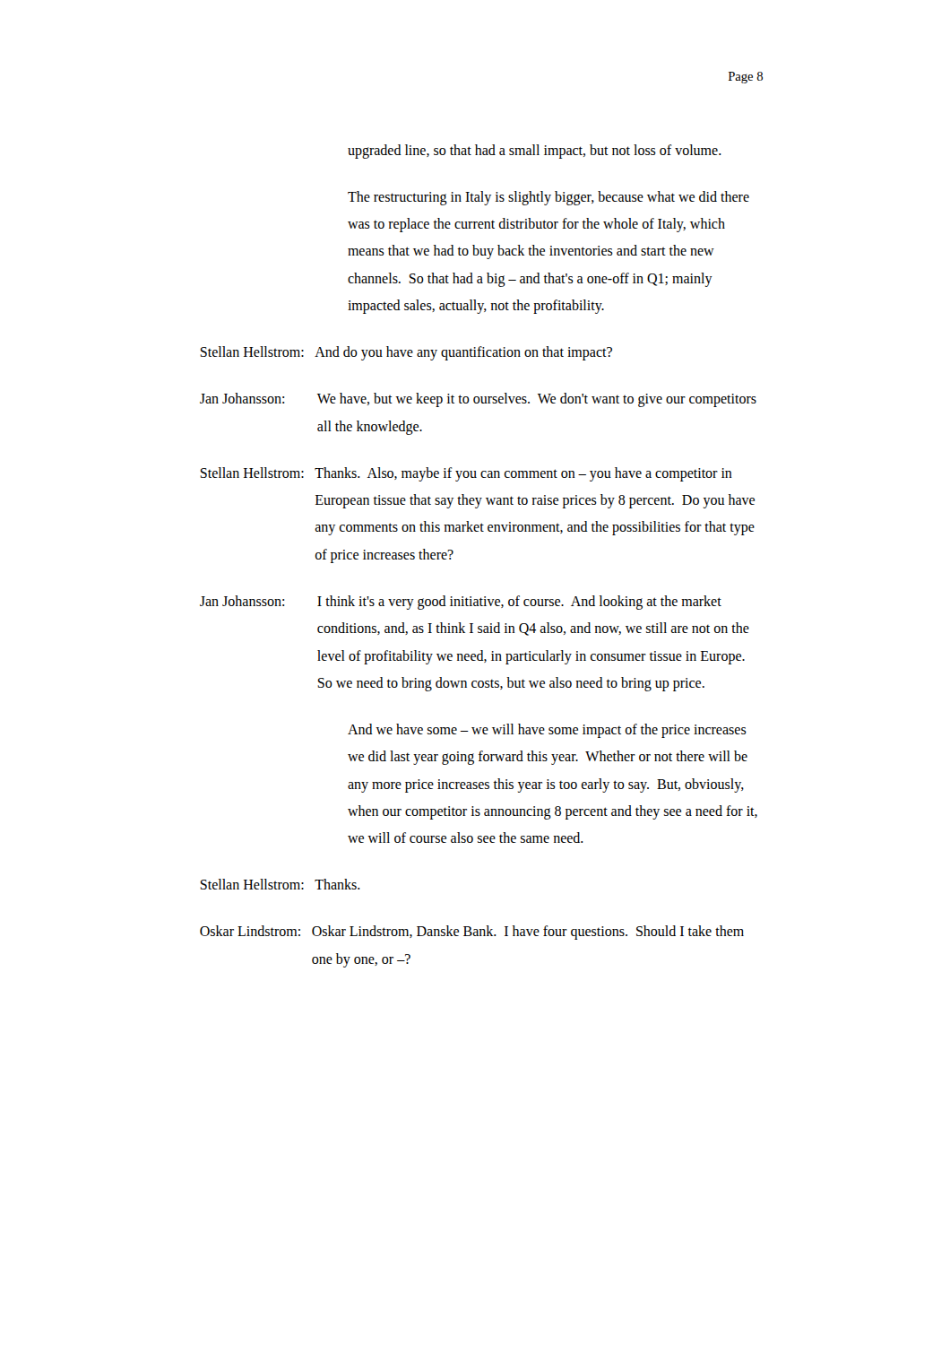Page 8
upgraded line, so that had a small impact, but not loss of volume.
The restructuring in Italy is slightly bigger, because what we did there was to replace the current distributor for the whole of Italy, which means that we had to buy back the inventories and start the new channels. So that had a big – and that's a one-off in Q1; mainly impacted sales, actually, not the profitability.
Stellan Hellstrom:
And do you have any quantification on that impact?
Jan Johansson:
We have, but we keep it to ourselves. We don't want to give our competitors all the knowledge.
Stellan Hellstrom:
Thanks. Also, maybe if you can comment on – you have a competitor in European tissue that say they want to raise prices by 8 percent. Do you have any comments on this market environment, and the possibilities for that type of price increases there?
Jan Johansson:
I think it's a very good initiative, of course. And looking at the market conditions, and, as I think I said in Q4 also, and now, we still are not on the level of profitability we need, in particularly in consumer tissue in Europe. So we need to bring down costs, but we also need to bring up price.
And we have some – we will have some impact of the price increases we did last year going forward this year. Whether or not there will be any more price increases this year is too early to say. But, obviously, when our competitor is announcing 8 percent and they see a need for it, we will of course also see the same need.
Stellan Hellstrom:
Thanks.
Oskar Lindstrom:
Oskar Lindstrom, Danske Bank. I have four questions. Should I take them one by one, or –?